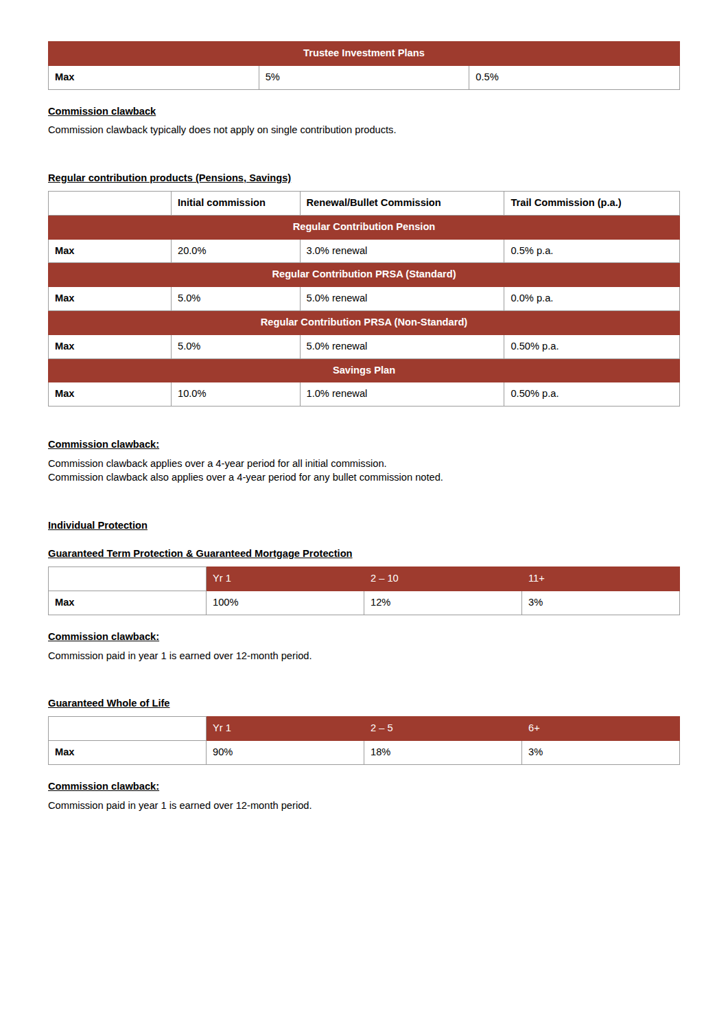| Trustee Investment Plans |
| Max | 5% | 0.5% |
Commission clawback
Commission clawback typically does not apply on single contribution products.
Regular contribution products (Pensions, Savings)
| | Initial commission | Renewal/Bullet Commission | Trail Commission (p.a.) |
| Regular Contribution Pension |
| Max | 20.0% | 3.0% renewal | 0.5% p.a. |
| Regular Contribution PRSA (Standard) |
| Max | 5.0% | 5.0% renewal | 0.0% p.a. |
| Regular Contribution PRSA (Non-Standard) |
| Max | 5.0% | 5.0% renewal | 0.50% p.a. |
| Savings Plan |
| Max | 10.0% | 1.0% renewal | 0.50% p.a. |
Commission clawback:
Commission clawback applies over a 4-year period for all initial commission.
Commission clawback also applies over a 4-year period for any bullet commission noted.
Individual Protection
Guaranteed Term Protection & Guaranteed Mortgage Protection
| | Yr 1 | 2 – 10 | 11+ |
| Max | 100% | 12% | 3% |
Commission clawback:
Commission paid in year 1 is earned over 12-month period.
Guaranteed Whole of Life
| | Yr 1 | 2 – 5 | 6+ |
| Max | 90% | 18% | 3% |
Commission clawback:
Commission paid in year 1 is earned over 12-month period.